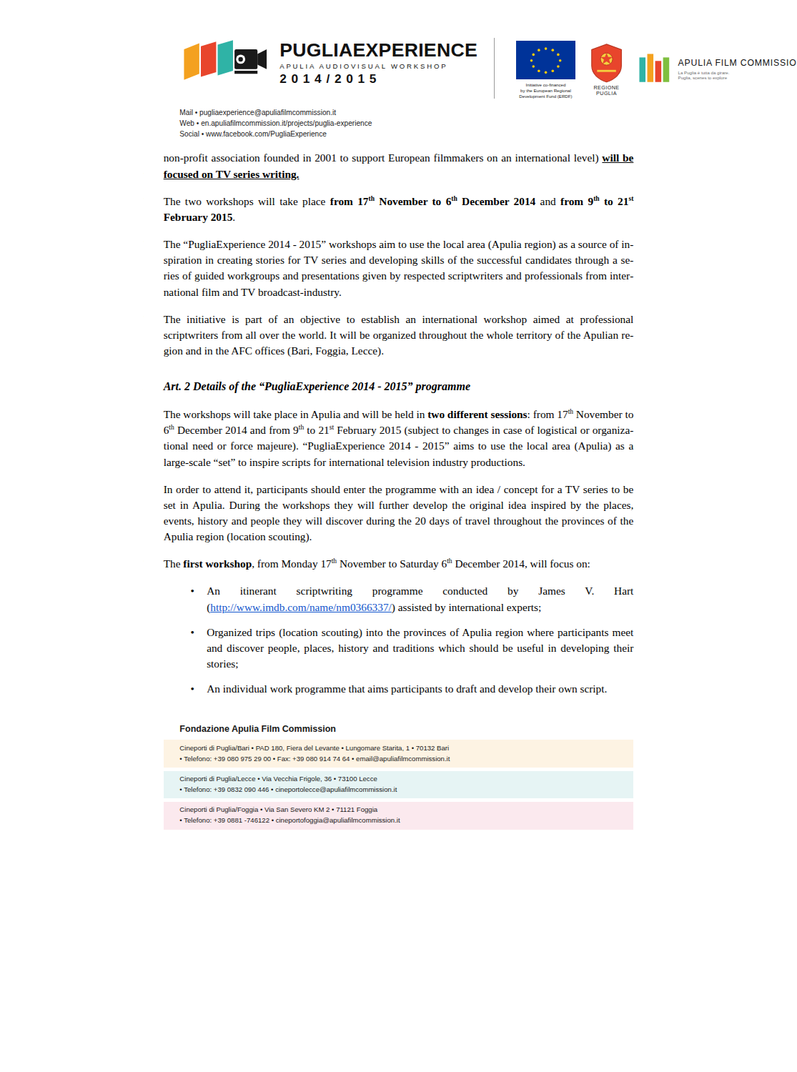PUGLIAEXPERIENCE APULIA AUDIOVISUAL WORKSHOP 2014/2015
Initiative co-financed
by the European Regional
Development Fund (ERDF)
REGIONE
PUGLIA
APULIA FILM COMMISSION La Puglia è tutta da girare. Puglia, scenes to explore
Mail • pugliaexperience@apuliafilmcommission.it
Web • en.apuliafilmcommission.it/projects/puglia-experience
Social • www.facebook.com/PugliaExperience
non-profit association founded in 2001 to support European filmmakers on an international level) will be focused on TV series writing.
The two workshops will take place from 17th November to 6th December 2014 and from 9th to 21st February 2015.
The “PugliaExperience 2014 - 2015” workshops aim to use the local area (Apulia region) as a source of inspiration in creating stories for TV series and developing skills of the successful candidates through a series of guided workgroups and presentations given by respected scriptwriters and professionals from international film and TV broadcast-industry.
The initiative is part of an objective to establish an international workshop aimed at professional scriptwriters from all over the world. It will be organized throughout the whole territory of the Apulian region and in the AFC offices (Bari, Foggia, Lecce).
Art. 2 Details of the “PugliaExperience 2014 - 2015” programme
The workshops will take place in Apulia and will be held in two different sessions: from 17th November to 6th December 2014 and from 9th to 21st February 2015 (subject to changes in case of logistical or organizational need or force majeure). “PugliaExperience 2014 - 2015” aims to use the local area (Apulia) as a large-scale “set” to inspire scripts for international television industry productions.
In order to attend it, participants should enter the programme with an idea / concept for a TV series to be set in Apulia. During the workshops they will further develop the original idea inspired by the places, events, history and people they will discover during the 20 days of travel throughout the provinces of the Apulia region (location scouting).
The first workshop, from Monday 17th November to Saturday 6th December 2014, will focus on:
An itinerant scriptwriting programme conducted by James V. Hart(http://www.imdb.com/name/nm0366337/) assisted by international experts;
Organized trips (location scouting) into the provinces of Apulia region where participants meet and discover people, places, history and traditions which should be useful in developing their stories;
An individual work programme that aims participants to draft and develop their own script.
Fondazione Apulia Film Commission
Cineporti di Puglia/Bari • PAD 180, Fiera del Levante • Lungomare Starita, 1 • 70132 Bari • Telefono: +39 080 975 29 00 • Fax: +39 080 914 74 64 • email@apuliafilmcommission.it
Cineporti di Puglia/Lecce • Via Vecchia Frigole, 36 • 73100 Lecce • Telefono: +39 0832 090 446 • cineportolecce@apuliafilmcommission.it
Cineporti di Puglia/Foggia • Via San Severo KM 2 • 71121 Foggia • Telefono: +39 0881 -746122 • cineportofoggia@apuliafilmcommission.it